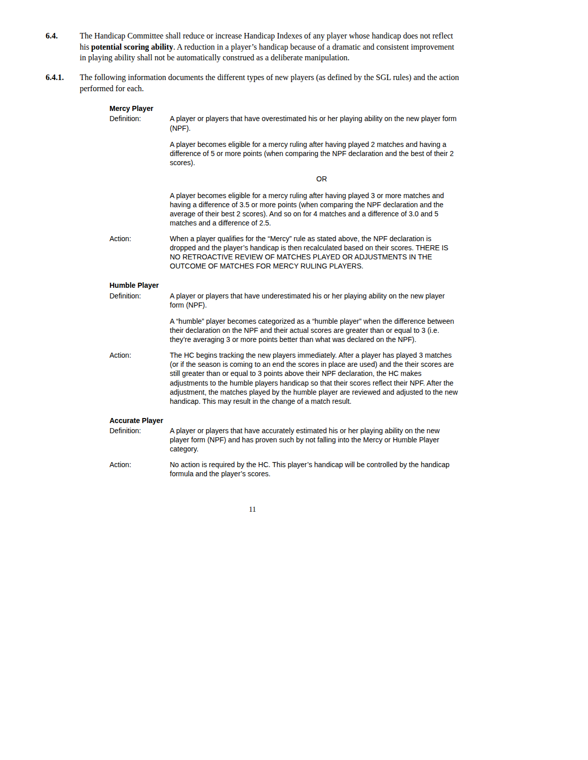6.4.
The Handicap Committee shall reduce or increase Handicap Indexes of any player whose handicap does not reflect his potential scoring ability. A reduction in a player’s handicap because of a dramatic and consistent improvement in playing ability shall not be automatically construed as a deliberate manipulation.
6.4.1.
The following information documents the different types of new players (as defined by the SGL rules) and the action performed for each.
Mercy Player
Definition:
A player or players that have overestimated his or her playing ability on the new player form (NPF).
A player becomes eligible for a mercy ruling after having played 2 matches and having a difference of 5 or more points (when comparing the NPF declaration and the best of their 2 scores).
OR
A player becomes eligible for a mercy ruling after having played 3 or more matches and having a difference of 3.5 or more points (when comparing the NPF declaration and the average of their best 2 scores). And so on for 4 matches and a difference of 3.0 and 5 matches and a difference of 2.5.
Action:
When a player qualifies for the “Mercy” rule as stated above, the NPF declaration is dropped and the player’s handicap is then recalculated based on their scores. THERE IS NO RETROACTIVE REVIEW OF MATCHES PLAYED OR ADJUSTMENTS IN THE OUTCOME OF MATCHES FOR MERCY RULING PLAYERS.
Humble Player
Definition:
A player or players that have underestimated his or her playing ability on the new player form (NPF).
A “humble” player becomes categorized as a “humble player” when the difference between their declaration on the NPF and their actual scores are greater than or equal to 3 (i.e. they’re averaging 3 or more points better than what was declared on the NPF).
Action:
The HC begins tracking the new players immediately. After a player has played 3 matches (or if the season is coming to an end the scores in place are used) and the their scores are still greater than or equal to 3 points above their NPF declaration, the HC makes adjustments to the humble players handicap so that their scores reflect their NPF. After the adjustment, the matches played by the humble player are reviewed and adjusted to the new handicap. This may result in the change of a match result.
Accurate Player
Definition:
A player or players that have accurately estimated his or her playing ability on the new player form (NPF) and has proven such by not falling into the Mercy or Humble Player category.
Action:
No action is required by the HC. This player’s handicap will be controlled by the handicap formula and the player’s scores.
11